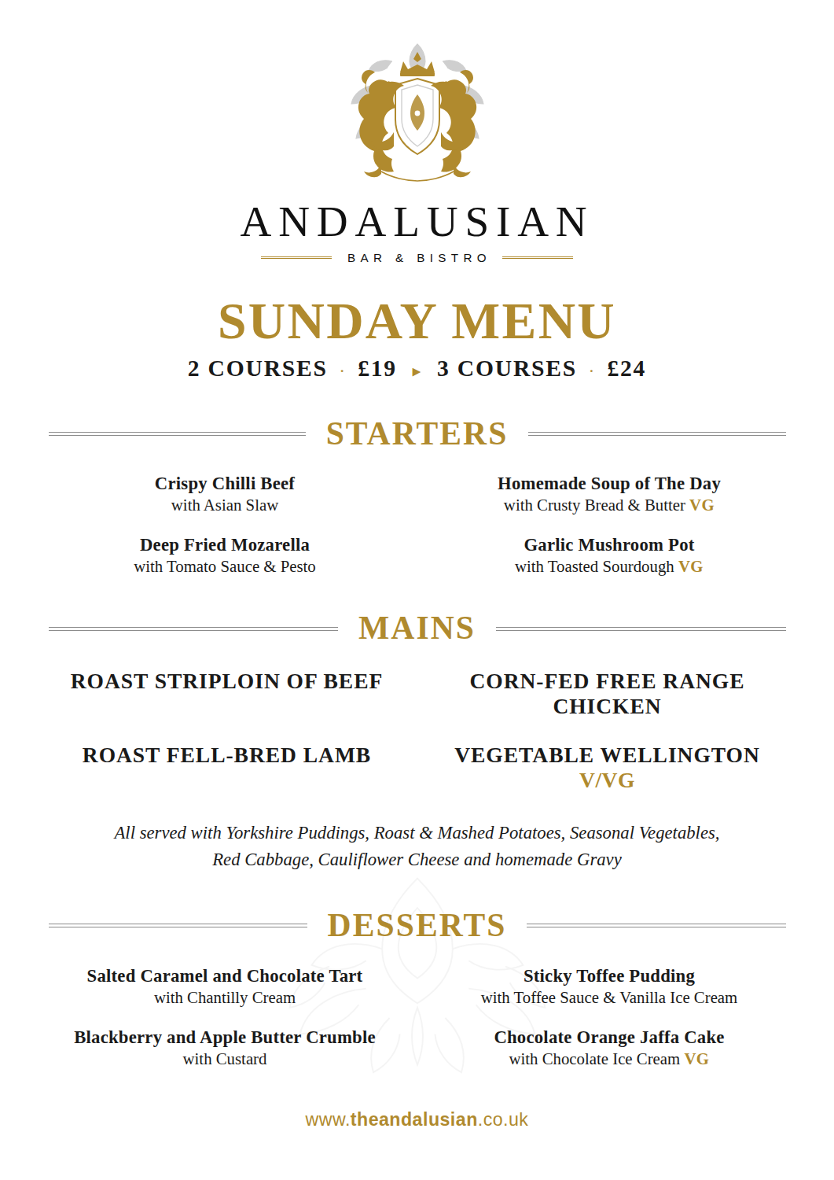Andalusian
Bar & Bistro
Sunday Menu
2 Courses · £19 ▸ 3 Courses · £24
Starters
Crispy Chilli Beef
with Asian Slaw
Homemade Soup of The Day
with Crusty Bread & Butter VG
Deep Fried Mozarella
with Tomato Sauce & Pesto
Garlic Mushroom Pot
with Toasted Sourdough VG
Mains
Roast Striploin of Beef
Corn-Fed Free Range Chicken
Roast Fell-Bred Lamb
Vegetable Wellington V/VG
All served with Yorkshire Puddings, Roast & Mashed Potatoes, Seasonal Vegetables,
Red Cabbage, Cauliflower Cheese and homemade Gravy
Desserts
Salted Caramel and Chocolate Tart
with Chantilly Cream
Sticky Toffee Pudding
with Toffee Sauce & Vanilla Ice Cream
Blackberry and Apple Butter Crumble
with Custard
Chocolate Orange Jaffa Cake
with Chocolate Ice Cream VG
www.theandalusian.co.uk